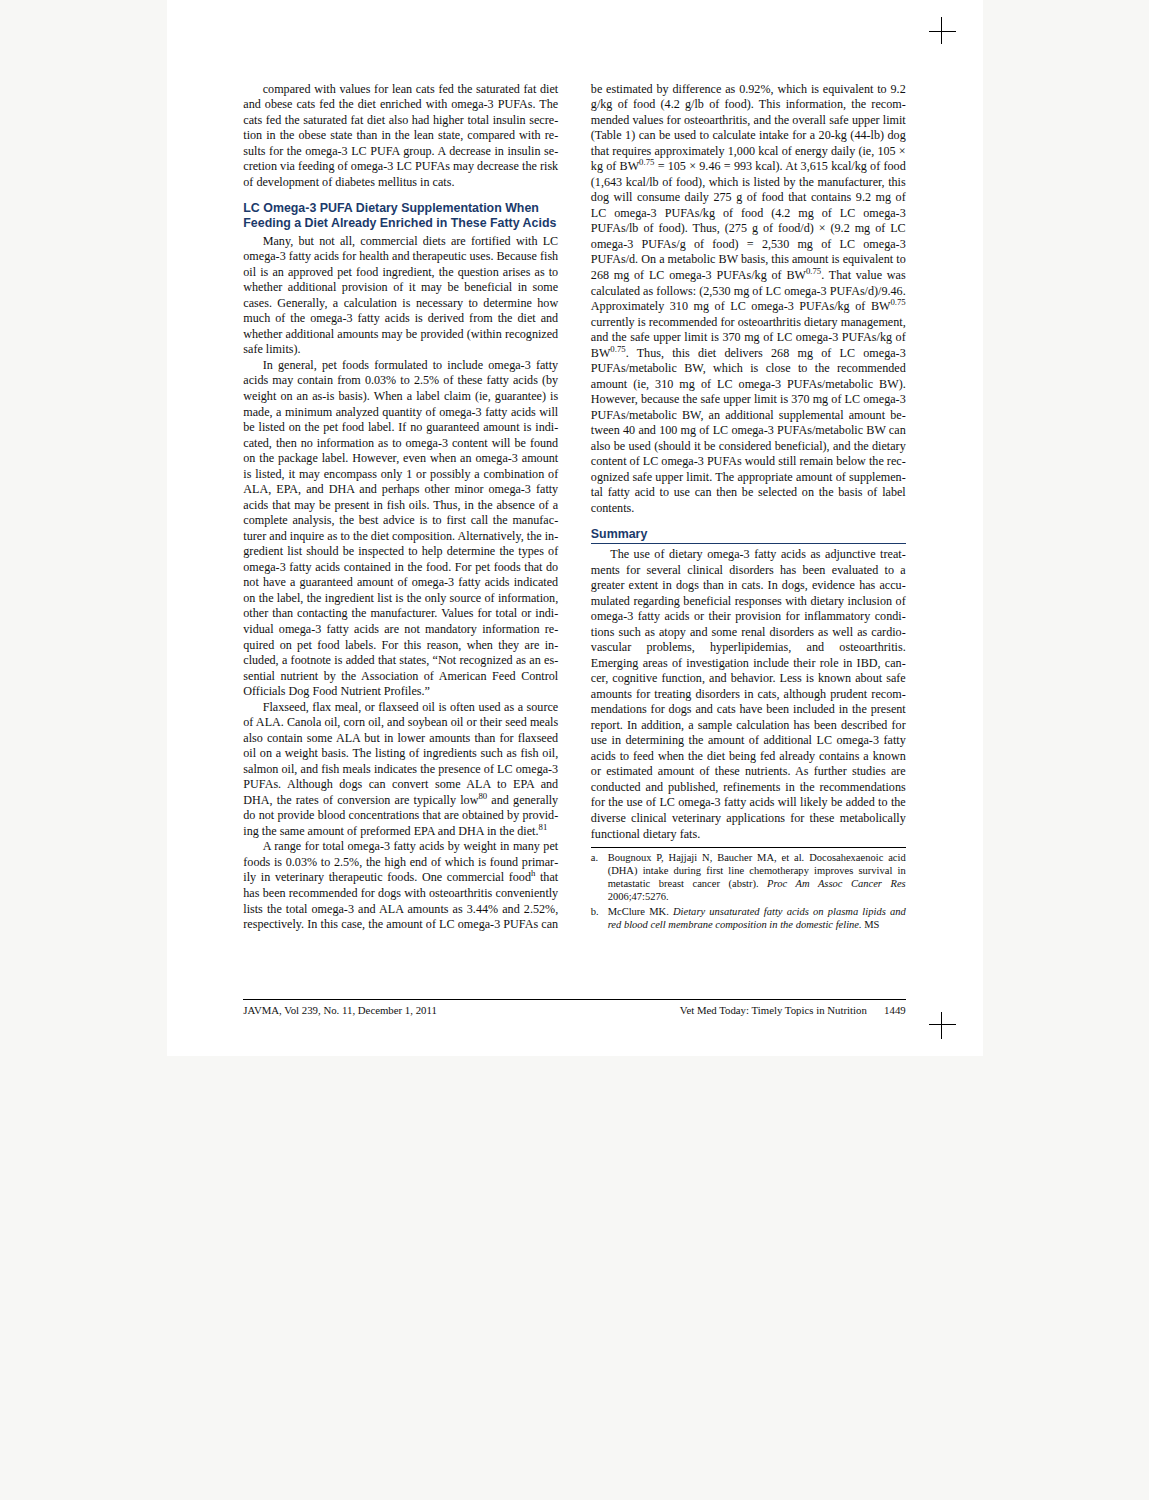compared with values for lean cats fed the saturated fat diet and obese cats fed the diet enriched with omega-3 PUFAs. The cats fed the saturated fat diet also had higher total insulin secretion in the obese state than in the lean state, compared with results for the omega-3 LC PUFA group. A decrease in insulin secretion via feeding of omega-3 LC PUFAs may decrease the risk of development of diabetes mellitus in cats.
LC Omega-3 PUFA Dietary Supplementation When Feeding a Diet Already Enriched in These Fatty Acids
Many, but not all, commercial diets are fortified with LC omega-3 fatty acids for health and therapeutic uses. Because fish oil is an approved pet food ingredient, the question arises as to whether additional provision of it may be beneficial in some cases. Generally, a calculation is necessary to determine how much of the omega-3 fatty acids is derived from the diet and whether additional amounts may be provided (within recognized safe limits).
In general, pet foods formulated to include omega-3 fatty acids may contain from 0.03% to 2.5% of these fatty acids (by weight on an as-is basis). When a label claim (ie, guarantee) is made, a minimum analyzed quantity of omega-3 fatty acids will be listed on the pet food label. If no guaranteed amount is indicated, then no information as to omega-3 content will be found on the package label. However, even when an omega-3 amount is listed, it may encompass only 1 or possibly a combination of ALA, EPA, and DHA and perhaps other minor omega-3 fatty acids that may be present in fish oils. Thus, in the absence of a complete analysis, the best advice is to first call the manufacturer and inquire as to the diet composition. Alternatively, the ingredient list should be inspected to help determine the types of omega-3 fatty acids contained in the food. For pet foods that do not have a guaranteed amount of omega-3 fatty acids indicated on the label, the ingredient list is the only source of information, other than contacting the manufacturer. Values for total or individual omega-3 fatty acids are not mandatory information required on pet food labels. For this reason, when they are included, a footnote is added that states, “Not recognized as an essential nutrient by the Association of American Feed Control Officials Dog Food Nutrient Profiles.”
Flaxseed, flax meal, or flaxseed oil is often used as a source of ALA. Canola oil, corn oil, and soybean oil or their seed meals also contain some ALA but in lower amounts than for flaxseed oil on a weight basis. The listing of ingredients such as fish oil, salmon oil, and fish meals indicates the presence of LC omega-3 PUFAs. Although dogs can convert some ALA to EPA and DHA, the rates of conversion are typically low80 and generally do not provide blood concentrations that are obtained by providing the same amount of preformed EPA and DHA in the diet.81
A range for total omega-3 fatty acids by weight in many pet foods is 0.03% to 2.5%, the high end of which is found primarily in veterinary therapeutic foods. One commercial foodh that has been recommended for dogs with osteoarthritis conveniently lists the total omega-3 and ALA amounts as 3.44% and 2.52%, respectively. In this case, the amount of LC omega-3 PUFAs can be estimated by difference as 0.92%, which is equivalent to 9.2 g/kg of food (4.2 g/lb of food). This information, the recommended values for osteoarthritis, and the overall safe upper limit (Table 1) can be used to calculate intake for a 20-kg (44-lb) dog that requires approximately 1,000 kcal of energy daily (ie, 105 × kg of BW0.75 = 105 × 9.46 = 993 kcal). At 3,615 kcal/kg of food (1,643 kcal/lb of food), which is listed by the manufacturer, this dog will consume daily 275 g of food that contains 9.2 mg of LC omega-3 PUFAs/kg of food (4.2 mg of LC omega-3 PUFAs/lb of food). Thus, (275 g of food/d) × (9.2 mg of LC omega-3 PUFAs/g of food) = 2,530 mg of LC omega-3 PUFAs/d. On a metabolic BW basis, this amount is equivalent to 268 mg of LC omega-3 PUFAs/kg of BW0.75. That value was calculated as follows: (2,530 mg of LC omega-3 PUFAs/d)/9.46. Approximately 310 mg of LC omega-3 PUFAs/kg of BW0.75 currently is recommended for osteoarthritis dietary management, and the safe upper limit is 370 mg of LC omega-3 PUFAs/kg of BW0.75. Thus, this diet delivers 268 mg of LC omega-3 PUFAs/metabolic BW, which is close to the recommended amount (ie, 310 mg of LC omega-3 PUFAs/metabolic BW). However, because the safe upper limit is 370 mg of LC omega-3 PUFAs/metabolic BW, an additional supplemental amount between 40 and 100 mg of LC omega-3 PUFAs/metabolic BW can also be used (should it be considered beneficial), and the dietary content of LC omega-3 PUFAs would still remain below the recognized safe upper limit. The appropriate amount of supplemental fatty acid to use can then be selected on the basis of label contents.
Summary
The use of dietary omega-3 fatty acids as adjunctive treatments for several clinical disorders has been evaluated to a greater extent in dogs than in cats. In dogs, evidence has accumulated regarding beneficial responses with dietary inclusion of omega-3 fatty acids or their provision for inflammatory conditions such as atopy and some renal disorders as well as cardiovascular problems, hyperlipidemias, and osteoarthritis. Emerging areas of investigation include their role in IBD, cancer, cognitive function, and behavior. Less is known about safe amounts for treating disorders in cats, although prudent recommendations for dogs and cats have been included in the present report. In addition, a sample calculation has been described for use in determining the amount of additional LC omega-3 fatty acids to feed when the diet being fed already contains a known or estimated amount of these nutrients. As further studies are conducted and published, refinements in the recommendations for the use of LC omega-3 fatty acids will likely be added to the diverse clinical veterinary applications for these metabolically functional dietary fats.
a.
Bougnoux P, Hajjaji N, Baucher MA, et al. Docosahexaenoic acid (DHA) intake during first line chemotherapy improves survival in metastatic breast cancer (abstr). Proc Am Assoc Cancer Res 2006;47:5276.
b.
McClure MK. Dietary unsaturated fatty acids on plasma lipids and red blood cell membrane composition in the domestic feline. MS
JAVMA, Vol 239, No. 11, December 1, 2011
Vet Med Today: Timely Topics in Nutrition1449